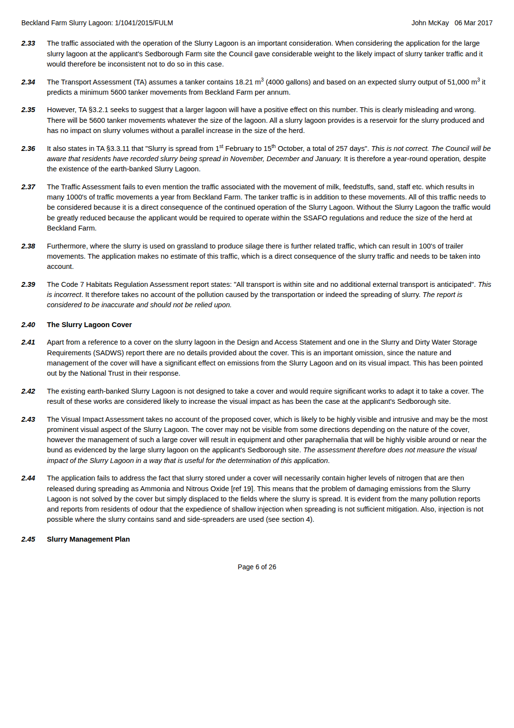Beckland Farm Slurry Lagoon: 1/1041/2015/FULM John McKay 06 Mar 2017
2.33
The traffic associated with the operation of the Slurry Lagoon is an important consideration. When considering the application for the large slurry lagoon at the applicant's Sedborough Farm site the Council gave considerable weight to the likely impact of slurry tanker traffic and it would therefore be inconsistent not to do so in this case.
2.34
The Transport Assessment (TA) assumes a tanker contains 18.21 m3 (4000 gallons) and based on an expected slurry output of 51,000 m3 it predicts a minimum 5600 tanker movements from Beckland Farm per annum.
2.35
However, TA §3.2.1 seeks to suggest that a larger lagoon will have a positive effect on this number. This is clearly misleading and wrong. There will be 5600 tanker movements whatever the size of the lagoon. All a slurry lagoon provides is a reservoir for the slurry produced and has no impact on slurry volumes without a parallel increase in the size of the herd.
2.36
It also states in TA §3.3.11 that "Slurry is spread from 1st February to 15th October, a total of 257 days". This is not correct. The Council will be aware that residents have recorded slurry being spread in November, December and January. It is therefore a year-round operation, despite the existence of the earth-banked Slurry Lagoon.
2.37
The Traffic Assessment fails to even mention the traffic associated with the movement of milk, feedstuffs, sand, staff etc. which results in many 1000's of traffic movements a year from Beckland Farm. The tanker traffic is in addition to these movements. All of this traffic needs to be considered because it is a direct consequence of the continued operation of the Slurry Lagoon. Without the Slurry Lagoon the traffic would be greatly reduced because the applicant would be required to operate within the SSAFO regulations and reduce the size of the herd at Beckland Farm.
2.38
Furthermore, where the slurry is used on grassland to produce silage there is further related traffic, which can result in 100's of trailer movements. The application makes no estimate of this traffic, which is a direct consequence of the slurry traffic and needs to be taken into account.
2.39
The Code 7 Habitats Regulation Assessment report states: "All transport is within site and no additional external transport is anticipated". This is incorrect. It therefore takes no account of the pollution caused by the transportation or indeed the spreading of slurry. The report is considered to be inaccurate and should not be relied upon.
2.40
The Slurry Lagoon Cover
2.41
Apart from a reference to a cover on the slurry lagoon in the Design and Access Statement and one in the Slurry and Dirty Water Storage Requirements (SADWS) report there are no details provided about the cover. This is an important omission, since the nature and management of the cover will have a significant effect on emissions from the Slurry Lagoon and on its visual impact. This has been pointed out by the National Trust in their response.
2.42
The existing earth-banked Slurry Lagoon is not designed to take a cover and would require significant works to adapt it to take a cover. The result of these works are considered likely to increase the visual impact as has been the case at the applicant's Sedborough site.
2.43
The Visual Impact Assessment takes no account of the proposed cover, which is likely to be highly visible and intrusive and may be the most prominent visual aspect of the Slurry Lagoon. The cover may not be visible from some directions depending on the nature of the cover, however the management of such a large cover will result in equipment and other paraphernalia that will be highly visible around or near the bund as evidenced by the large slurry lagoon on the applicant's Sedborough site. The assessment therefore does not measure the visual impact of the Slurry Lagoon in a way that is useful for the determination of this application.
2.44
The application fails to address the fact that slurry stored under a cover will necessarily contain higher levels of nitrogen that are then released during spreading as Ammonia and Nitrous Oxide [ref 19]. This means that the problem of damaging emissions from the Slurry Lagoon is not solved by the cover but simply displaced to the fields where the slurry is spread. It is evident from the many pollution reports and reports from residents of odour that the expedience of shallow injection when spreading is not sufficient mitigation. Also, injection is not possible where the slurry contains sand and side-spreaders are used (see section 4).
2.45
Slurry Management Plan
Page 6 of 26